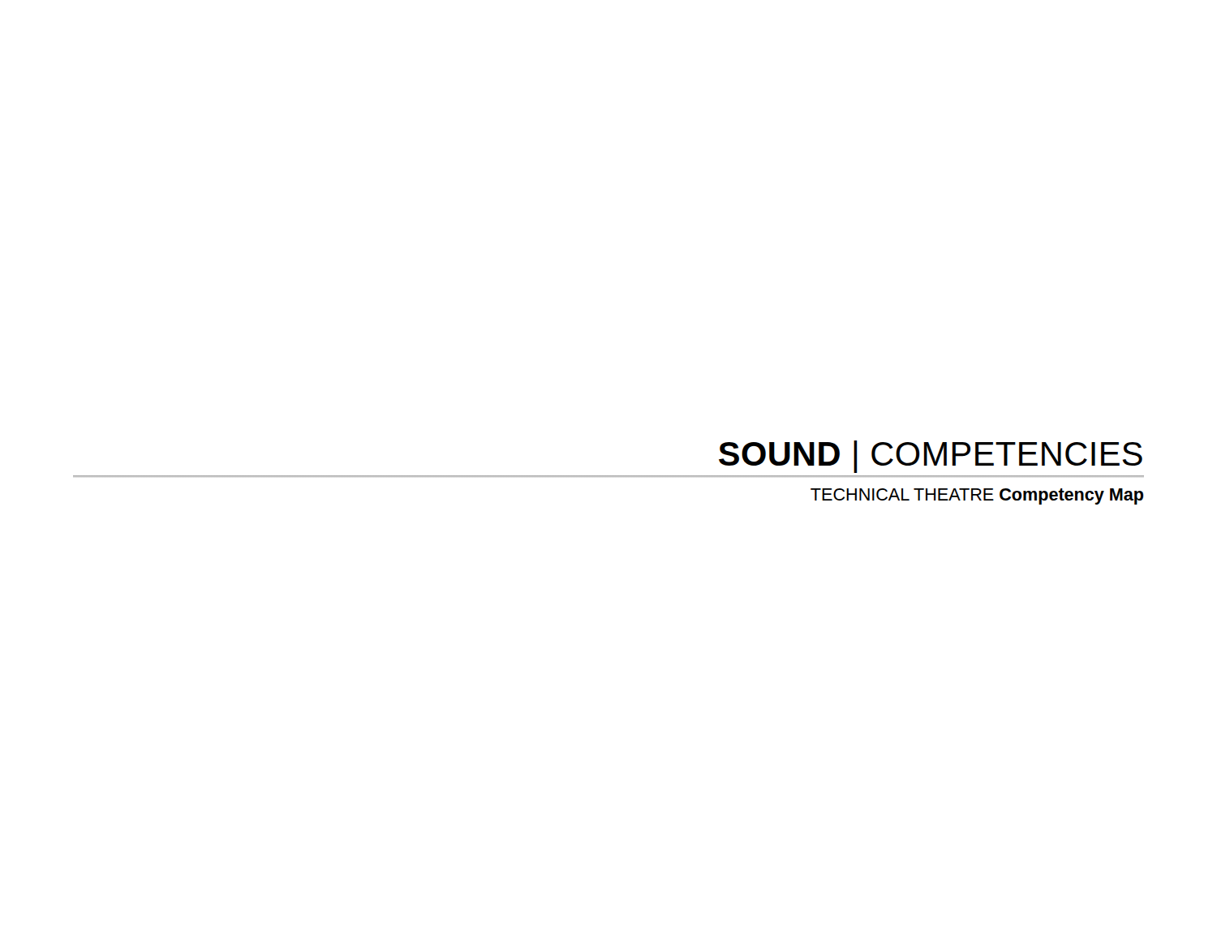SOUND | COMPETENCIES
TECHNICAL THEATRE Competency Map